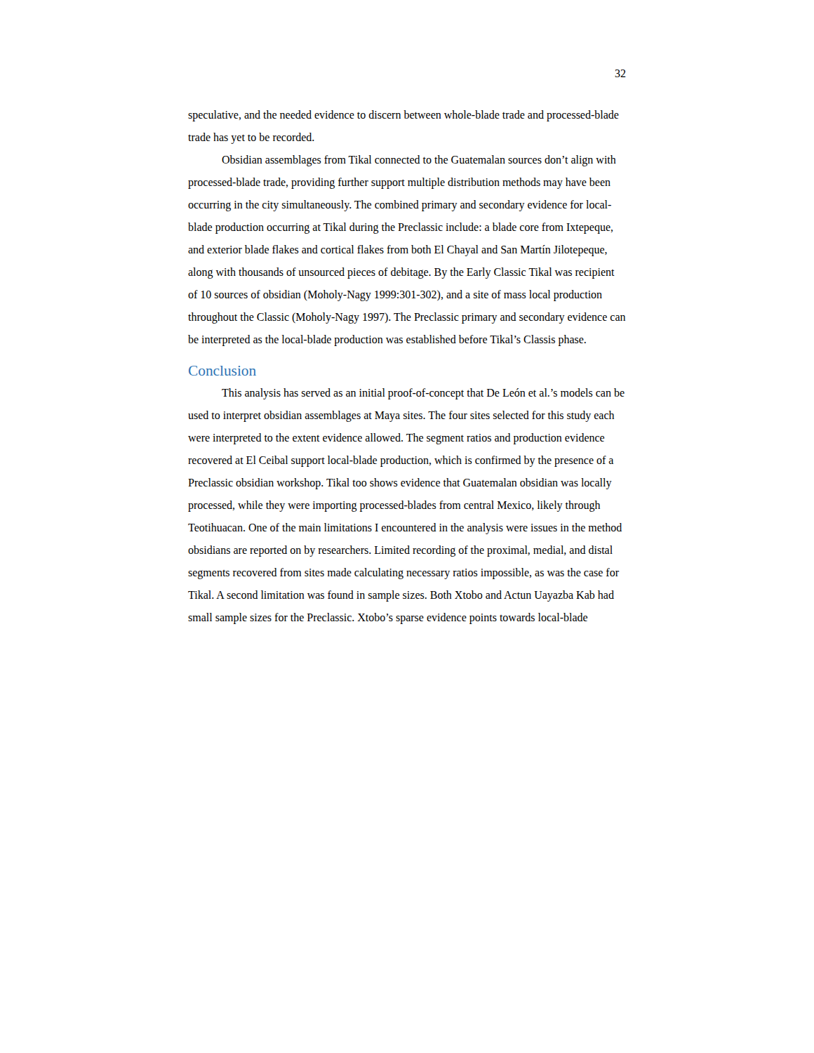32
speculative, and the needed evidence to discern between whole-blade trade and processed-blade trade has yet to be recorded.
Obsidian assemblages from Tikal connected to the Guatemalan sources don’t align with processed-blade trade, providing further support multiple distribution methods may have been occurring in the city simultaneously. The combined primary and secondary evidence for local-blade production occurring at Tikal during the Preclassic include: a blade core from Ixtepeque, and exterior blade flakes and cortical flakes from both El Chayal and San Martín Jilotepeque, along with thousands of unsourced pieces of debitage. By the Early Classic Tikal was recipient of 10 sources of obsidian (Moholy-Nagy 1999:301-302), and a site of mass local production throughout the Classic (Moholy-Nagy 1997). The Preclassic primary and secondary evidence can be interpreted as the local-blade production was established before Tikal’s Classis phase.
Conclusion
This analysis has served as an initial proof-of-concept that De León et al.’s models can be used to interpret obsidian assemblages at Maya sites. The four sites selected for this study each were interpreted to the extent evidence allowed. The segment ratios and production evidence recovered at El Ceibal support local-blade production, which is confirmed by the presence of a Preclassic obsidian workshop. Tikal too shows evidence that Guatemalan obsidian was locally processed, while they were importing processed-blades from central Mexico, likely through Teotihuacan. One of the main limitations I encountered in the analysis were issues in the method obsidians are reported on by researchers. Limited recording of the proximal, medial, and distal segments recovered from sites made calculating necessary ratios impossible, as was the case for Tikal. A second limitation was found in sample sizes. Both Xtobo and Actun Uayazba Kab had small sample sizes for the Preclassic. Xtobo’s sparse evidence points towards local-blade